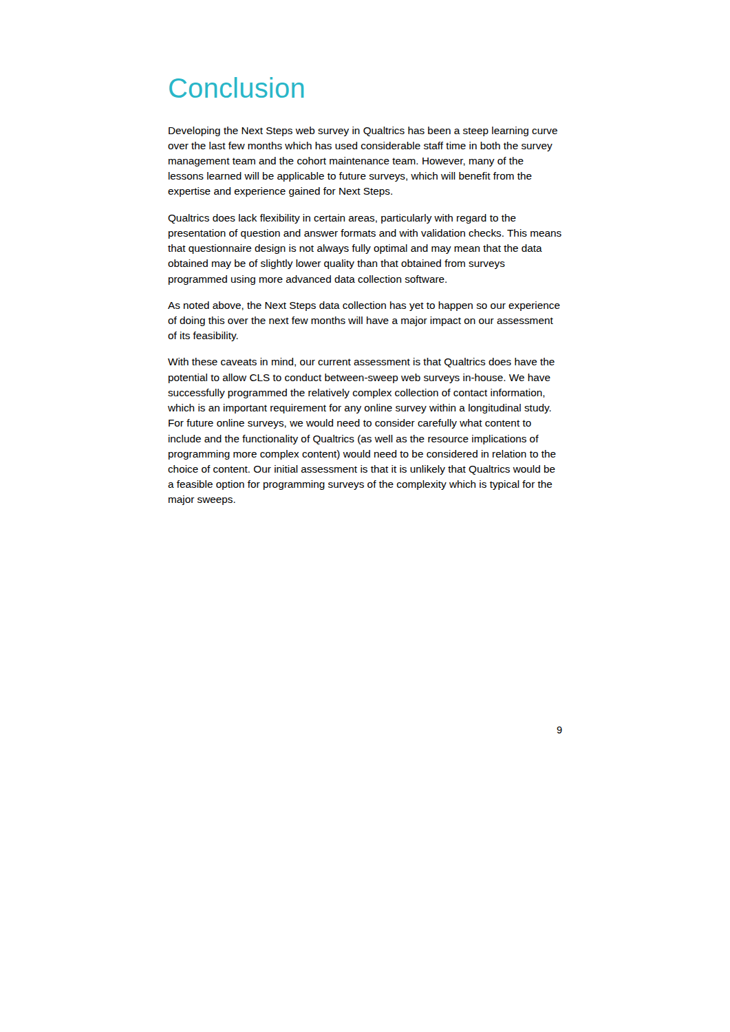Conclusion
Developing the Next Steps web survey in Qualtrics has been a steep learning curve over the last few months which has used considerable staff time in both the survey management team and the cohort maintenance team. However, many of the lessons learned will be applicable to future surveys, which will benefit from the expertise and experience gained for Next Steps.
Qualtrics does lack flexibility in certain areas, particularly with regard to the presentation of question and answer formats and with validation checks. This means that questionnaire design is not always fully optimal and may mean that the data obtained may be of slightly lower quality than that obtained from surveys programmed using more advanced data collection software.
As noted above, the Next Steps data collection has yet to happen so our experience of doing this over the next few months will have a major impact on our assessment of its feasibility.
With these caveats in mind, our current assessment is that Qualtrics does have the potential to allow CLS to conduct between-sweep web surveys in-house. We have successfully programmed the relatively complex collection of contact information, which is an important requirement for any online survey within a longitudinal study. For future online surveys, we would need to consider carefully what content to include and the functionality of Qualtrics (as well as the resource implications of programming more complex content) would need to be considered in relation to the choice of content. Our initial assessment is that it is unlikely that Qualtrics would be a feasible option for programming surveys of the complexity which is typical for the major sweeps.
9